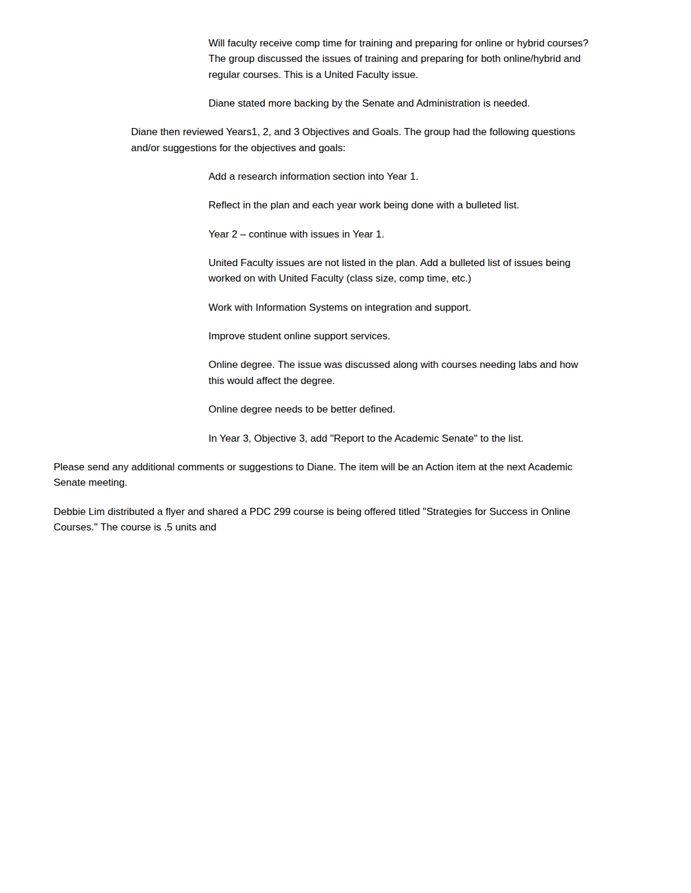Will faculty receive comp time for training and preparing for online or hybrid courses? The group discussed the issues of training and preparing for both online/hybrid and regular courses. This is a United Faculty issue.
Diane stated more backing by the Senate and Administration is needed.
Diane then reviewed Years1, 2, and 3 Objectives and Goals. The group had the following questions and/or suggestions for the objectives and goals:
Add a research information section into Year 1.
Reflect in the plan and each year work being done with a bulleted list.
Year 2 – continue with issues in Year 1.
United Faculty issues are not listed in the plan. Add a bulleted list of issues being worked on with United Faculty (class size, comp time, etc.)
Work with Information Systems on integration and support.
Improve student online support services.
Online degree. The issue was discussed along with courses needing labs and how this would affect the degree.
Online degree needs to be better defined.
In Year 3, Objective 3, add "Report to the Academic Senate" to the list.
Please send any additional comments or suggestions to Diane. The item will be an Action item at the next Academic Senate meeting.
Debbie Lim distributed a flyer and shared a PDC 299 course is being offered titled "Strategies for Success in Online Courses." The course is .5 units and